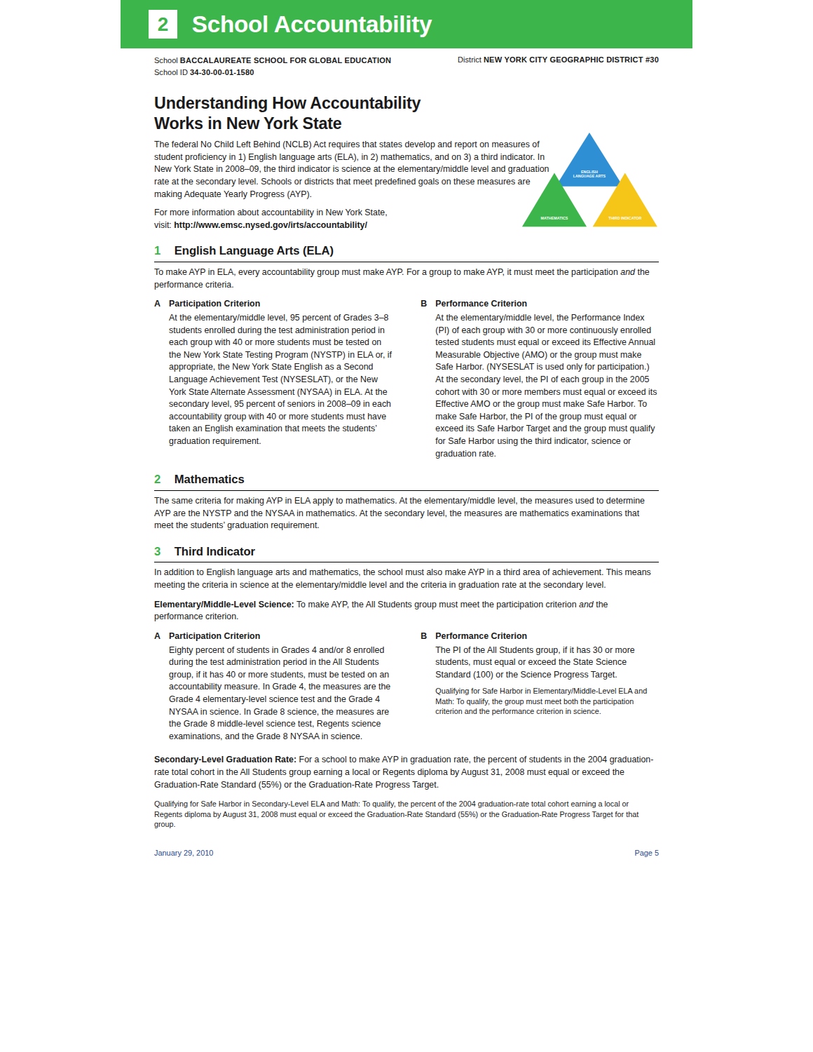2
School Accountability
School BACCALAUREATE SCHOOL FOR GLOBAL EDUCATION
School ID 34-30-00-01-1580
District NEW YORK CITY GEOGRAPHIC DISTRICT #30
ENGLISH LANGUAGE ARTS MATHEMATICS THIRD INDICATOR
Understanding How Accountability
Works in New York State
The federal No Child Left Behind (NCLB) Act requires that states develop and report on measures of student proficiency in 1) English language arts (ELA), in 2) mathematics, and on 3) a third indicator. In New York State in 2008–09, the third indicator is science at the elementary/middle level and graduation rate at the secondary level. Schools or districts that meet predefined goals on these measures are making Adequate Yearly Progress (AYP).
For more information about accountability in New York State,
visit: http://www.emsc.nysed.gov/irts/accountability/
1
English Language Arts (ELA)
To make AYP in ELA, every accountability group must make AYP. For a group to make AYP, it must meet the participation and the performance criteria.
A
Participation Criterion
At the elementary/middle level, 95 percent of Grades 3–8 students enrolled during the test administration period in each group with 40 or more students must be tested on the New York State Testing Program (NYSTP) in ELA or, if appropriate, the New York State English as a Second Language Achievement Test (NYSESLAT), or the New York State Alternate Assessment (NYSAA) in ELA. At the secondary level, 95 percent of seniors in 2008–09 in each accountability group with 40 or more students must have taken an English examination that meets the students’ graduation requirement.
B
Performance Criterion
At the elementary/middle level, the Performance Index (PI) of each group with 30 or more continuously enrolled tested students must equal or exceed its Effective Annual Measurable Objective (AMO) or the group must make Safe Harbor. (NYSESLAT is used only for participation.) At the secondary level, the PI of each group in the 2005 cohort with 30 or more members must equal or exceed its Effective AMO or the group must make Safe Harbor. To make Safe Harbor, the PI of the group must equal or exceed its Safe Harbor Target and the group must qualify for Safe Harbor using the third indicator, science or graduation rate.
2
Mathematics
The same criteria for making AYP in ELA apply to mathematics. At the elementary/middle level, the measures used to determine AYP are the NYSTP and the NYSAA in mathematics. At the secondary level, the measures are mathematics examinations that meet the students’ graduation requirement.
3
Third Indicator
In addition to English language arts and mathematics, the school must also make AYP in a third area of achievement. This means meeting the criteria in science at the elementary/middle level and the criteria in graduation rate at the secondary level.
Elementary/Middle-Level Science: To make AYP, the All Students group must meet the participation criterion and the performance criterion.
A
Participation Criterion
Eighty percent of students in Grades 4 and/or 8 enrolled during the test administration period in the All Students group, if it has 40 or more students, must be tested on an accountability measure. In Grade 4, the measures are the Grade 4 elementary-level science test and the Grade 4 NYSAA in science. In Grade 8 science, the measures are the Grade 8 middle-level science test, Regents science examinations, and the Grade 8 NYSAA in science.
B
Performance Criterion
The PI of the All Students group, if it has 30 or more students, must equal or exceed the State Science Standard (100) or the Science Progress Target.
Qualifying for Safe Harbor in Elementary/Middle-Level ELA and Math: To qualify, the group must meet both the participation criterion and the performance criterion in science.
Secondary-Level Graduation Rate: For a school to make AYP in graduation rate, the percent of students in the 2004 graduation-rate total cohort in the All Students group earning a local or Regents diploma by August 31, 2008 must equal or exceed the Graduation-Rate Standard (55%) or the Graduation-Rate Progress Target.
Qualifying for Safe Harbor in Secondary-Level ELA and Math: To qualify, the percent of the 2004 graduation-rate total cohort earning a local or Regents diploma by August 31, 2008 must equal or exceed the Graduation-Rate Standard (55%) or the Graduation-Rate Progress Target for that group.
January 29, 2010
Page 5